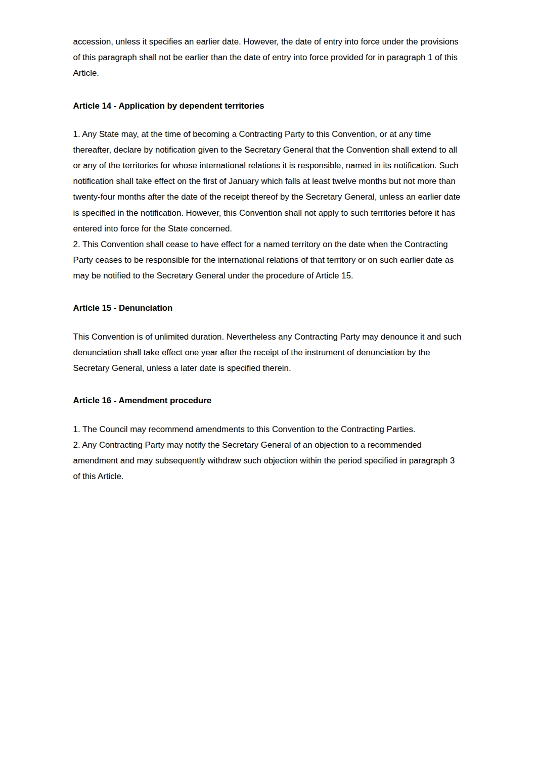accession, unless it specifies an earlier date. However, the date of entry into force under the provisions of this paragraph shall not be earlier than the date of entry into force provided for in paragraph 1 of this Article.
Article 14 - Application by dependent territories
1. Any State may, at the time of becoming a Contracting Party to this Convention, or at any time thereafter, declare by notification given to the Secretary General that the Convention shall extend to all or any of the territories for whose international relations it is responsible, named in its notification. Such notification shall take effect on the first of January which falls at least twelve months but not more than twenty-four months after the date of the receipt thereof by the Secretary General, unless an earlier date is specified in the notification. However, this Convention shall not apply to such territories before it has entered into force for the State concerned.
2. This Convention shall cease to have effect for a named territory on the date when the Contracting Party ceases to be responsible for the international relations of that territory or on such earlier date as may be notified to the Secretary General under the procedure of Article 15.
Article 15 - Denunciation
This Convention is of unlimited duration. Nevertheless any Contracting Party may denounce it and such denunciation shall take effect one year after the receipt of the instrument of denunciation by the Secretary General, unless a later date is specified therein.
Article 16 - Amendment procedure
1. The Council may recommend amendments to this Convention to the Contracting Parties.
2. Any Contracting Party may notify the Secretary General of an objection to a recommended amendment and may subsequently withdraw such objection within the period specified in paragraph 3 of this Article.